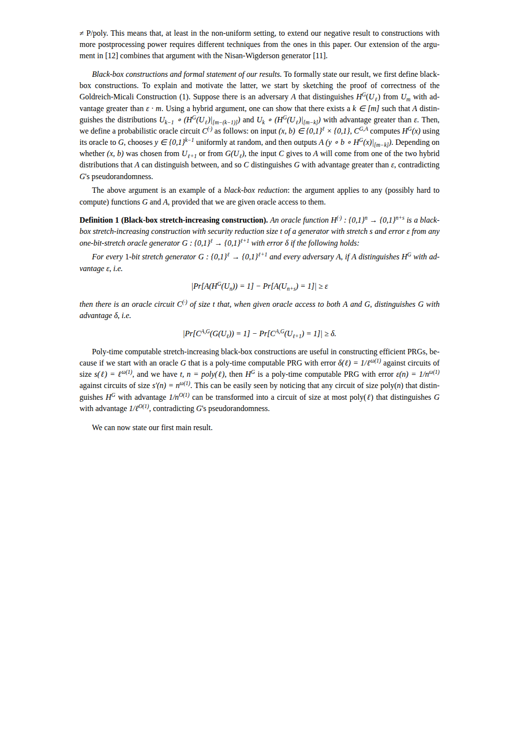≠ P/poly. This means that, at least in the non-uniform setting, to extend our negative result to constructions with more postprocessing power requires different techniques from the ones in this paper. Our extension of the argument in [12] combines that argument with the Nisan-Wigderson generator [11].
Black-box constructions and formal statement of our results. To formally state our result, we first define black-box constructions. To explain and motivate the latter, we start by sketching the proof of correctness of the Goldreich-Micali Construction (1). Suppose there is an adversary A that distinguishes HG(Uℓ) from Um with advantage greater than ε · m. Using a hybrid argument, one can show that there exists a k ∈ [m] such that A distinguishes the distributions Uk−1 ∘ (HG(Uℓ)|[m−(k−1)]) and Uk ∘ (HG(Uℓ)|[m−k]) with advantage greater than ε. Then, we define a probabilistic oracle circuit C(·) as follows: on input (x, b) ∈ {0,1}ℓ × {0,1}, CG,A computes HG(x) using its oracle to G, chooses y ∈ {0,1}k−1 uniformly at random, and then outputs A (y ∘ b ∘ HG(x)|[m−k]). Depending on whether (x, b) was chosen from Uℓ+1 or from G(Uℓ), the input C gives to A will come from one of the two hybrid distributions that A can distinguish between, and so C distinguishes G with advantage greater than ε, contradicting G's pseudorandomness.
The above argument is an example of a black-box reduction: the argument applies to any (possibly hard to compute) functions G and A, provided that we are given oracle access to them.
Definition 1 (Black-box stretch-increasing construction). An oracle function H(·) : {0,1}n → {0,1}n+s is a black-box stretch-increasing construction with security reduction size t of a generator with stretch s and error ε from any one-bit-stretch oracle generator G : {0,1}ℓ → {0,1}ℓ+1 with error δ if the following holds:
For every 1-bit stretch generator G : {0,1}ℓ → {0,1}ℓ+1 and every adversary A, if A distinguishes HG with advantage ε, i.e.
|Pr[A(HG(Un)) = 1] − Pr[A(Un+s) = 1]| ≥ ε
then there is an oracle circuit C(·) of size t that, when given oracle access to both A and G, distinguishes G with advantage δ, i.e.
|Pr[CA,G(G(Uℓ)) = 1] − Pr[CA,G(Uℓ+1) = 1]| ≥ δ.
Poly-time computable stretch-increasing black-box constructions are useful in constructing efficient PRGs, because if we start with an oracle G that is a poly-time computable PRG with error δ(ℓ) = 1/ℓω(1) against circuits of size s(ℓ) = ℓω(1), and we have t, n = poly(ℓ), then HG is a poly-time computable PRG with error ε(n) = 1/nω(1) against circuits of size s′(n) = nω(1). This can be easily seen by noticing that any circuit of size poly(n) that distinguishes HG with advantage 1/nO(1) can be transformed into a circuit of size at most poly(ℓ) that distinguishes G with advantage 1/ℓO(1), contradicting G's pseudorandomness.
We can now state our first main result.